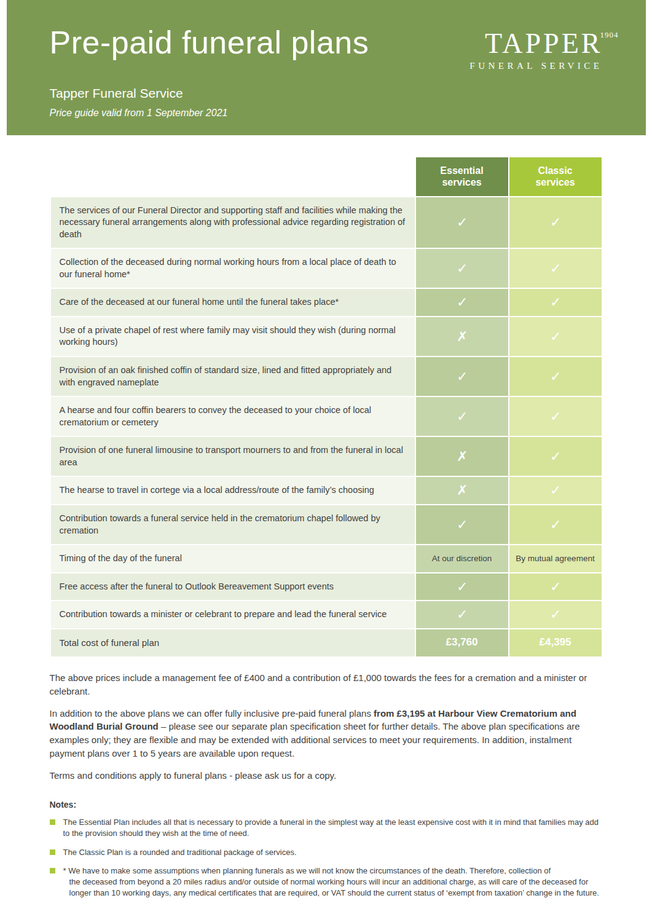Pre-paid funeral plans
Tapper Funeral Service
Price guide valid from 1 September 2021
TAPPER1904
FUNERAL SERVICE
| | Essential services | Classic services |
| --- | --- | --- |
| The services of our Funeral Director and supporting staff and facilities while making the necessary funeral arrangements along with professional advice regarding registration of death | ✓ | ✓ |
| Collection of the deceased during normal working hours from a local place of death to our funeral home* | ✓ | ✓ |
| Care of the deceased at our funeral home until the funeral takes place* | ✓ | ✓ |
| Use of a private chapel of rest where family may visit should they wish (during normal working hours) | ✗ | ✓ |
| Provision of an oak finished coffin of standard size, lined and fitted appropriately and with engraved nameplate | ✓ | ✓ |
| A hearse and four coffin bearers to convey the deceased to your choice of local crematorium or cemetery | ✓ | ✓ |
| Provision of one funeral limousine to transport mourners to and from the funeral in local area | ✗ | ✓ |
| The hearse to travel in cortege via a local address/route of the family’s choosing | ✗ | ✓ |
| Contribution towards a funeral service held in the crematorium chapel followed by cremation | ✓ | ✓ |
| Timing of the day of the funeral | At our discretion | By mutual agreement |
| Free access after the funeral to Outlook Bereavement Support events | ✓ | ✓ |
| Contribution towards a minister or celebrant to prepare and lead the funeral service | ✓ | ✓ |
| Total cost of funeral plan | £3,760 | £4,395 |
The above prices include a management fee of £400 and a contribution of £1,000 towards the fees for a cremation and a minister or celebrant.
In addition to the above plans we can offer fully inclusive pre-paid funeral plans from £3,195 at Harbour View Crematorium and Woodland Burial Ground – please see our separate plan specification sheet for further details. The above plan specifications are examples only; they are flexible and may be extended with additional services to meet your requirements. In addition, instalment payment plans over 1 to 5 years are available upon request.
Terms and conditions apply to funeral plans - please ask us for a copy.
Notes:
The Essential Plan includes all that is necessary to provide a funeral in the simplest way at the least expensive cost with it in mind that families may add to the provision should they wish at the time of need.
The Classic Plan is a rounded and traditional package of services.
* We have to make some assumptions when planning funerals as we will not know the circumstances of the death. Therefore, collection of the deceased from beyond a 20 miles radius and/or outside of normal working hours will incur an additional charge, as will care of the deceased for longer than 10 working days, any medical certificates that are required, or VAT should the current status of ‘exempt from taxation’ change in the future.